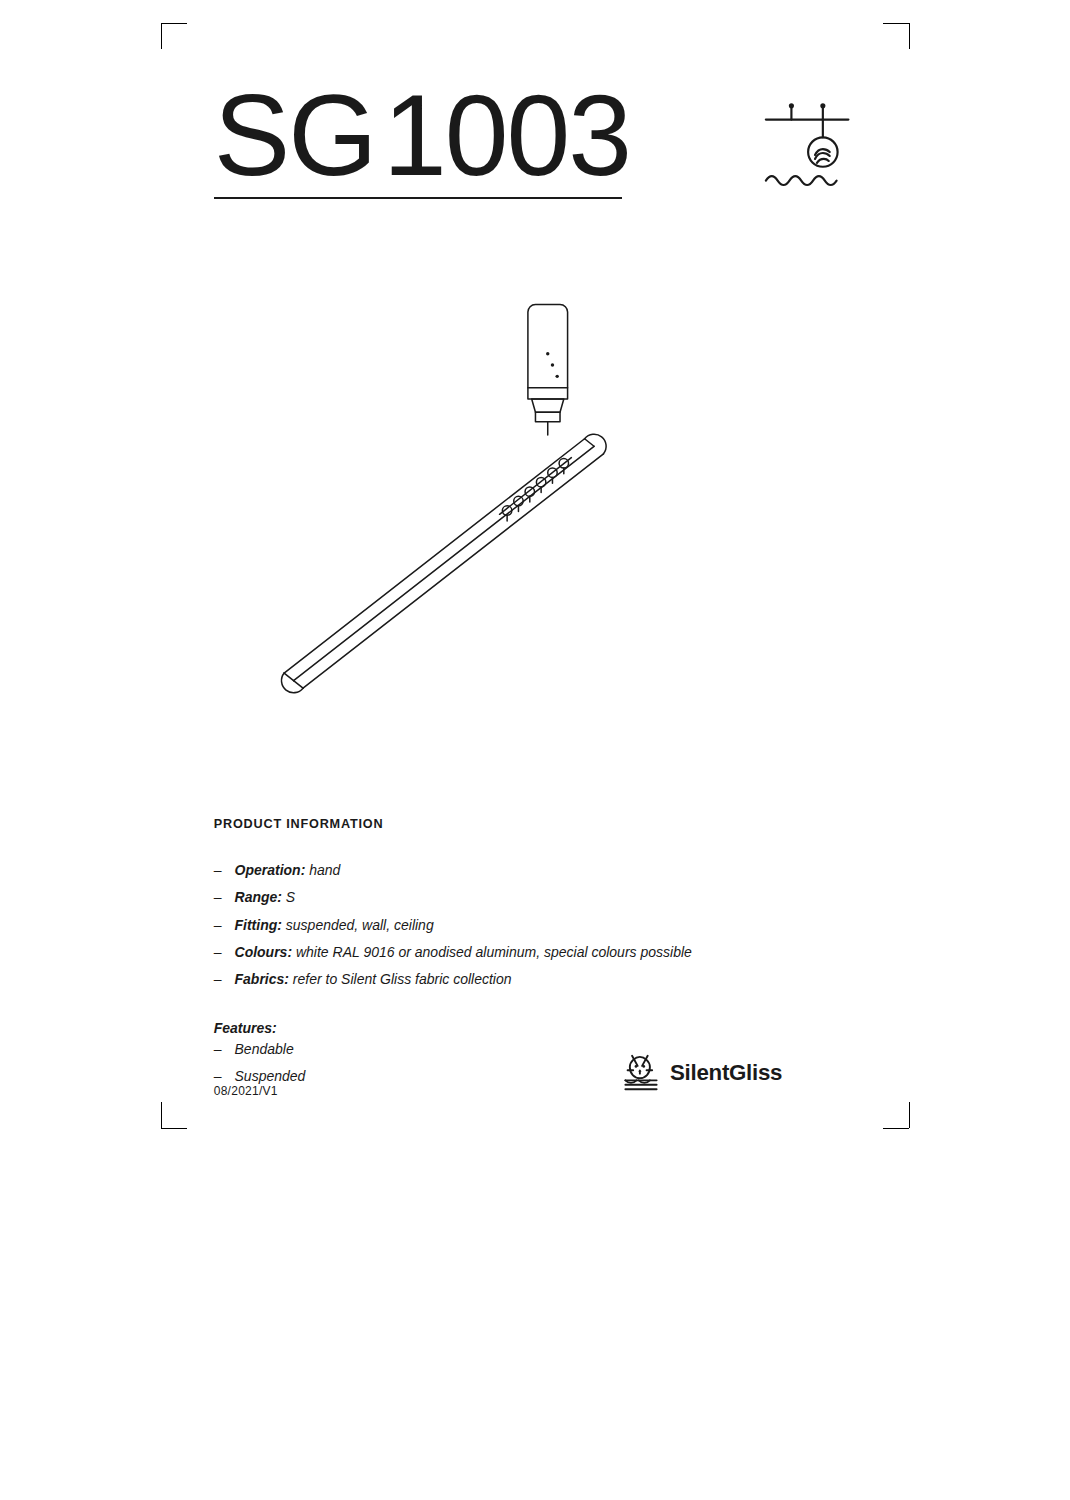SG 1003
Product Information
Operation: hand
Range: S
Fitting: suspended, wall, ceiling
Colours: white RAL 9016 or anodised aluminum, special colours possible
Fabrics: refer to Silent Gliss fabric collection
Features:
Bendable
Suspended
08/2021/V1 SilentGliss